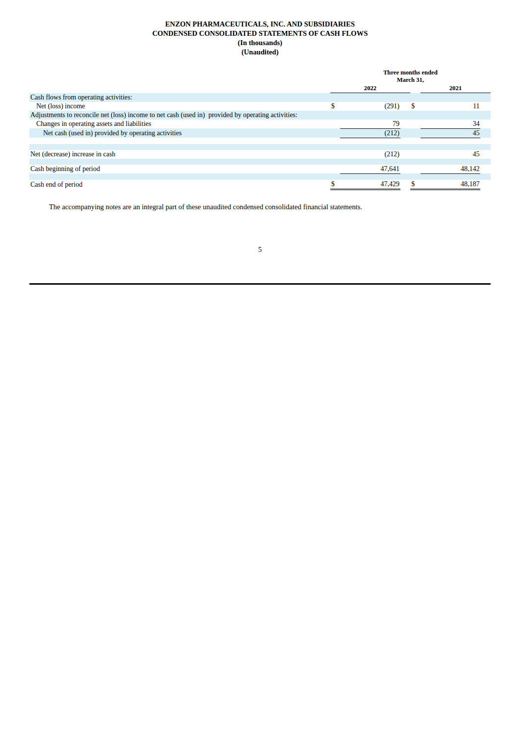ENZON PHARMACEUTICALS, INC. AND SUBSIDIARIES
CONDENSED CONSOLIDATED STATEMENTS OF CASH FLOWS
(In thousands)
(Unaudited)
| | | Three months ended March 31, |
| | | 2022 | | 2021 |
| Cash flows from operating activities: | | | | | | | |
| Net (loss) income | | $ | (291) | | $ | 11 | |
| Adjustments to reconcile net (loss) income to net cash (used in) provided by operating activities: | | | | | | | |
| Changes in operating assets and liabilities | | | 79 | | | 34 | |
| Net cash (used in) provided by operating activities | | | (212) | | | 45 | |
| Net (decrease) increase in cash | | | (212) | | | 45 | |
| Cash beginning of period | | | 47,641 | | | 48,142 | |
| Cash end of period | | $ | 47,429 | | $ | 48,187 | |
The accompanying notes are an integral part of these unaudited condensed consolidated financial statements.
5